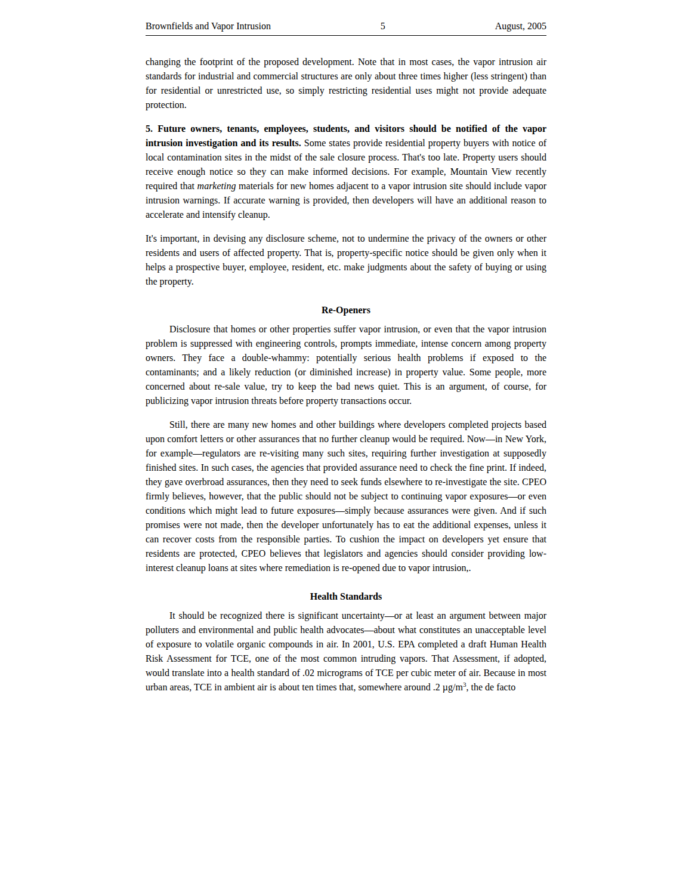Brownfields and Vapor Intrusion 5 August, 2005
changing the footprint of the proposed development. Note that in most cases, the vapor intrusion air standards for industrial and commercial structures are only about three times higher (less stringent) than for residential or unrestricted use, so simply restricting residential uses might not provide adequate protection.
5. Future owners, tenants, employees, students, and visitors should be notified of the vapor intrusion investigation and its results. Some states provide residential property buyers with notice of local contamination sites in the midst of the sale closure process. That's too late. Property users should receive enough notice so they can make informed decisions. For example, Mountain View recently required that marketing materials for new homes adjacent to a vapor intrusion site should include vapor intrusion warnings. If accurate warning is provided, then developers will have an additional reason to accelerate and intensify cleanup.
It's important, in devising any disclosure scheme, not to undermine the privacy of the owners or other residents and users of affected property. That is, property-specific notice should be given only when it helps a prospective buyer, employee, resident, etc. make judgments about the safety of buying or using the property.
Re-Openers
Disclosure that homes or other properties suffer vapor intrusion, or even that the vapor intrusion problem is suppressed with engineering controls, prompts immediate, intense concern among property owners. They face a double-whammy: potentially serious health problems if exposed to the contaminants; and a likely reduction (or diminished increase) in property value. Some people, more concerned about re-sale value, try to keep the bad news quiet. This is an argument, of course, for publicizing vapor intrusion threats before property transactions occur.
Still, there are many new homes and other buildings where developers completed projects based upon comfort letters or other assurances that no further cleanup would be required. Now—in New York, for example—regulators are re-visiting many such sites, requiring further investigation at supposedly finished sites. In such cases, the agencies that provided assurance need to check the fine print. If indeed, they gave overbroad assurances, then they need to seek funds elsewhere to re-investigate the site. CPEO firmly believes, however, that the public should not be subject to continuing vapor exposures—or even conditions which might lead to future exposures—simply because assurances were given. And if such promises were not made, then the developer unfortunately has to eat the additional expenses, unless it can recover costs from the responsible parties. To cushion the impact on developers yet ensure that residents are protected, CPEO believes that legislators and agencies should consider providing low-interest cleanup loans at sites where remediation is re-opened due to vapor intrusion,.
Health Standards
It should be recognized there is significant uncertainty—or at least an argument between major polluters and environmental and public health advocates—about what constitutes an unacceptable level of exposure to volatile organic compounds in air. In 2001, U.S. EPA completed a draft Human Health Risk Assessment for TCE, one of the most common intruding vapors. That Assessment, if adopted, would translate into a health standard of .02 micrograms of TCE per cubic meter of air. Because in most urban areas, TCE in ambient air is about ten times that, somewhere around .2 µg/m3, the de facto